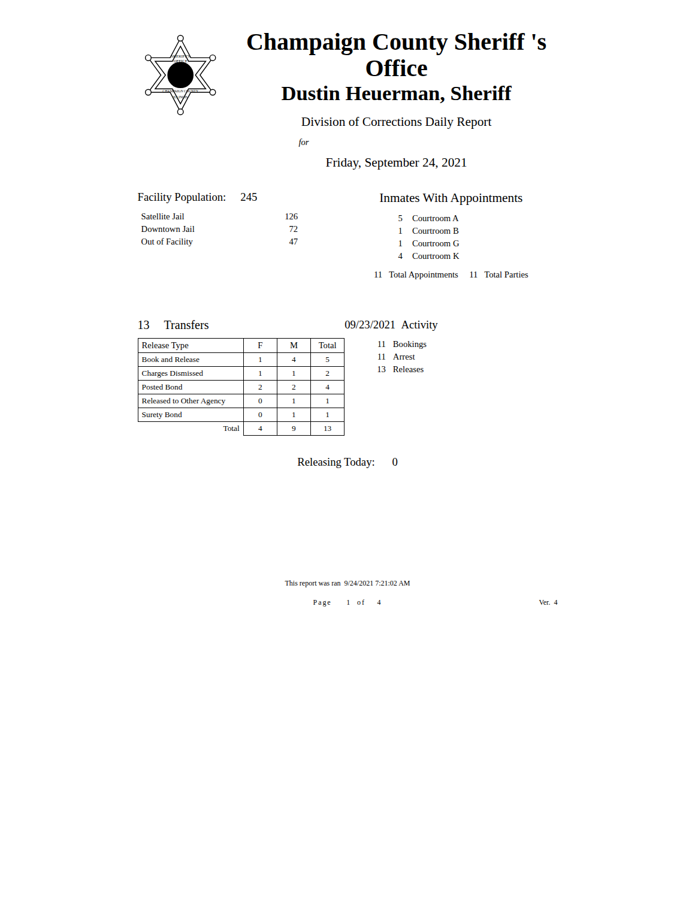SHERIFF'S OFFICE CHAMPAIGN COUNTY ILLINOIS
Champaign County Sheriff 's Office
Dustin Heuerman, Sheriff
Division of Corrections Daily Report
for
Friday, September 24, 2021
Facility Population:245
| Satellite Jail | 126 |
| Downtown Jail | 72 |
| Out of Facility | 47 |
Inmates With Appointments
| 5 | Courtroom A |
| 1 | Courtroom B |
| 1 | Courtroom G |
| 4 | Courtroom K |
| 11 Total Appointments 11 Total Parties |
13 Transfers
| Release Type | F | M | Total |
| --- | --- | --- | --- |
| Book and Release | 1 | 4 | 5 |
| Charges Dismissed | 1 | 1 | 2 |
| Posted Bond | 2 | 2 | 4 |
| Released to Other Agency | 0 | 1 | 1 |
| Surety Bond | 0 | 1 | 1 |
| Total | 4 | 9 | 13 |
09/23/2021 Activity
| 11 | Bookings |
| 11 | Arrest |
| 13 | Releases |
Releasing Today:0
This report was ran 9/24/2021 7:21:02 AM
Page 1 of 4 Ver. 4